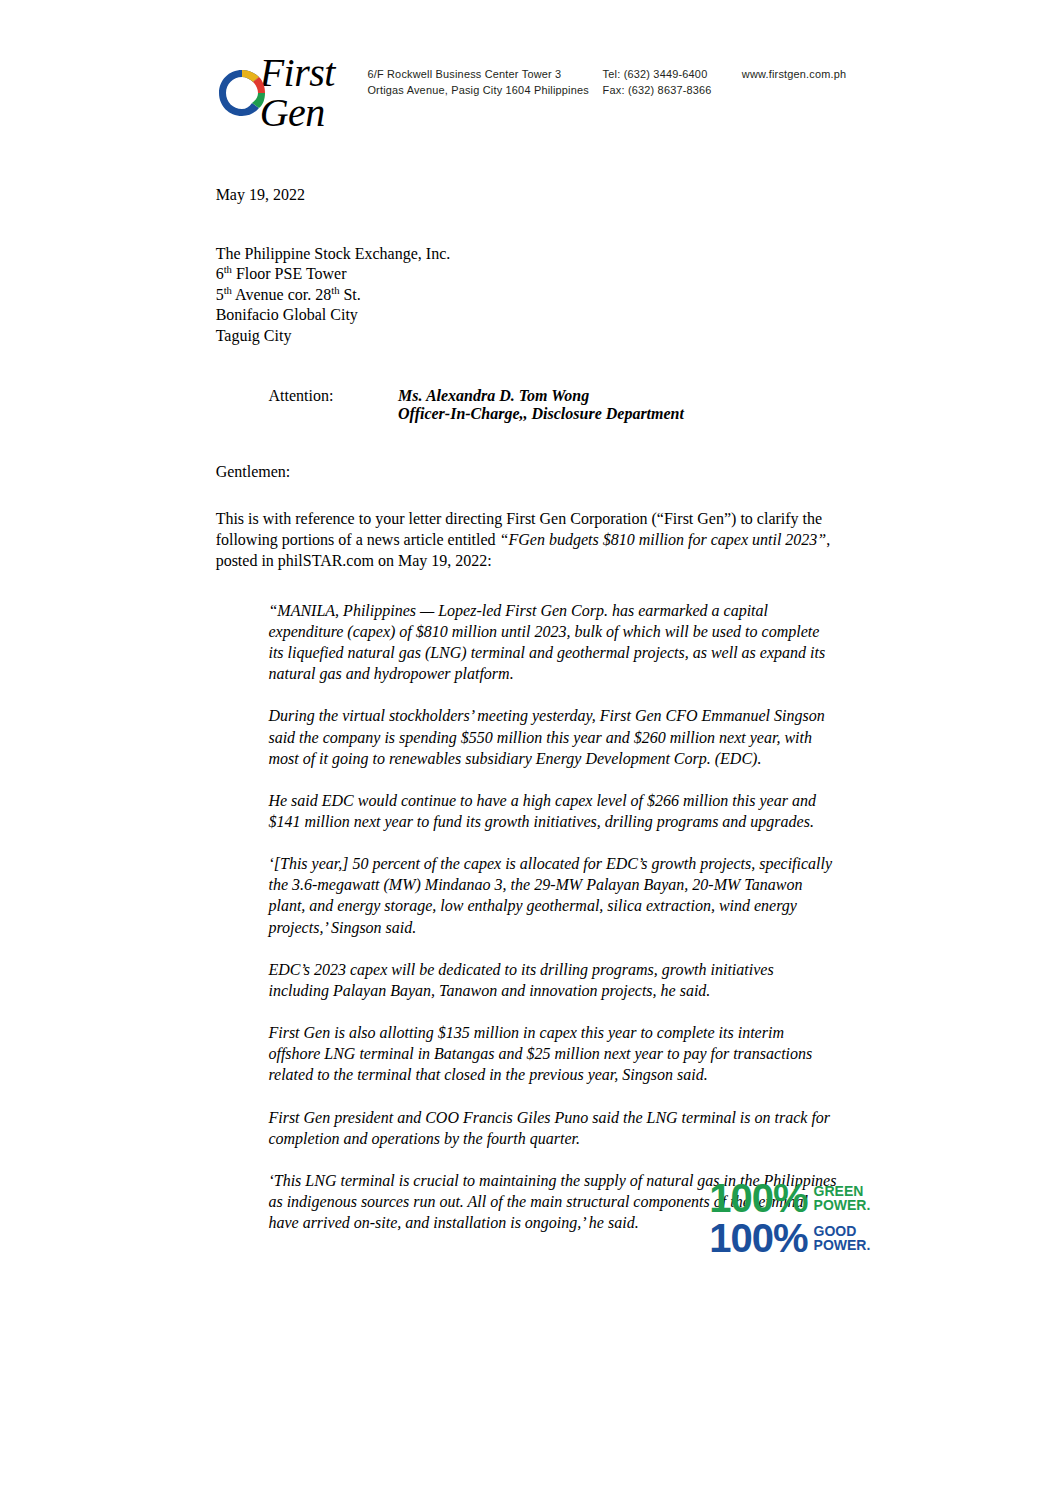First Gen
6/F Rockwell Business Center Tower 3
Tel: (632) 3449-6400
www.firstgen.com.ph
Ortigas Avenue, Pasig City 1604 Philippines
Fax: (632) 8637-8366
May 19, 2022
The Philippine Stock Exchange, Inc.
6th Floor PSE Tower
5th Avenue cor. 28th St.
Bonifacio Global City
Taguig City
Attention:
Ms. Alexandra D. Tom Wong
Officer-In-Charge,, Disclosure Department
Gentlemen:
This is with reference to your letter directing First Gen Corporation (“First Gen”) to clarify the following portions of a news article entitled “FGen budgets $810 million for capex until 2023”, posted in philSTAR.com on May 19, 2022:
“MANILA, Philippines — Lopez-led First Gen Corp. has earmarked a capital expenditure (capex) of $810 million until 2023, bulk of which will be used to complete its liquefied natural gas (LNG) terminal and geothermal projects, as well as expand its natural gas and hydropower platform.
During the virtual stockholders’ meeting yesterday, First Gen CFO Emmanuel Singson said the company is spending $550 million this year and $260 million next year, with most of it going to renewables subsidiary Energy Development Corp. (EDC).
He said EDC would continue to have a high capex level of $266 million this year and $141 million next year to fund its growth initiatives, drilling programs and upgrades.
‘[This year,] 50 percent of the capex is allocated for EDC’s growth projects, specifically the 3.6-megawatt (MW) Mindanao 3, the 29-MW Palayan Bayan, 20-MW Tanawon plant, and energy storage, low enthalpy geothermal, silica extraction, wind energy projects,’ Singson said.
EDC’s 2023 capex will be dedicated to its drilling programs, growth initiatives including Palayan Bayan, Tanawon and innovation projects, he said.
First Gen is also allotting $135 million in capex this year to complete its interim offshore LNG terminal in Batangas and $25 million next year to pay for transactions related to the terminal that closed in the previous year, Singson said.
First Gen president and COO Francis Giles Puno said the LNG terminal is on track for completion and operations by the fourth quarter.
‘This LNG terminal is crucial to maintaining the supply of natural gas in the Philippines as indigenous sources run out. All of the main structural components of the terminal have arrived on-site, and installation is ongoing,’ he said.
100%
GREEN POWER.
100%
GOOD POWER.